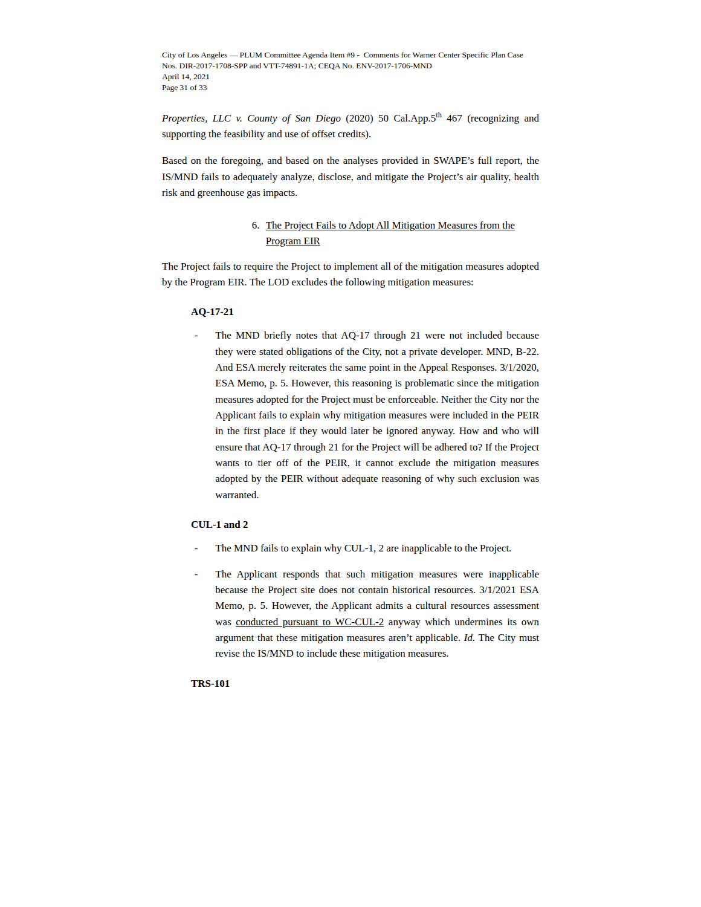City of Los Angeles — PLUM Committee Agenda Item #9 - Comments for Warner Center Specific Plan Case Nos. DIR-2017-1708-SPP and VTT-74891-1A; CEQA No. ENV-2017-1706-MND
April 14, 2021
Page 31 of 33
Properties, LLC v. County of San Diego (2020) 50 Cal.App.5th 467 (recognizing and supporting the feasibility and use of offset credits).
Based on the foregoing, and based on the analyses provided in SWAPE’s full report, the IS/MND fails to adequately analyze, disclose, and mitigate the Project’s air quality, health risk and greenhouse gas impacts.
6. The Project Fails to Adopt All Mitigation Measures from the Program EIR
The Project fails to require the Project to implement all of the mitigation measures adopted by the Program EIR. The LOD excludes the following mitigation measures:
AQ-17-21
The MND briefly notes that AQ-17 through 21 were not included because they were stated obligations of the City, not a private developer. MND, B-22. And ESA merely reiterates the same point in the Appeal Responses. 3/1/2020, ESA Memo, p. 5. However, this reasoning is problematic since the mitigation measures adopted for the Project must be enforceable. Neither the City nor the Applicant fails to explain why mitigation measures were included in the PEIR in the first place if they would later be ignored anyway. How and who will ensure that AQ-17 through 21 for the Project will be adhered to? If the Project wants to tier off of the PEIR, it cannot exclude the mitigation measures adopted by the PEIR without adequate reasoning of why such exclusion was warranted.
CUL-1 and 2
The MND fails to explain why CUL-1, 2 are inapplicable to the Project.
The Applicant responds that such mitigation measures were inapplicable because the Project site does not contain historical resources. 3/1/2021 ESA Memo, p. 5. However, the Applicant admits a cultural resources assessment was conducted pursuant to WC-CUL-2 anyway which undermines its own argument that these mitigation measures aren’t applicable. Id. The City must revise the IS/MND to include these mitigation measures.
TRS-101